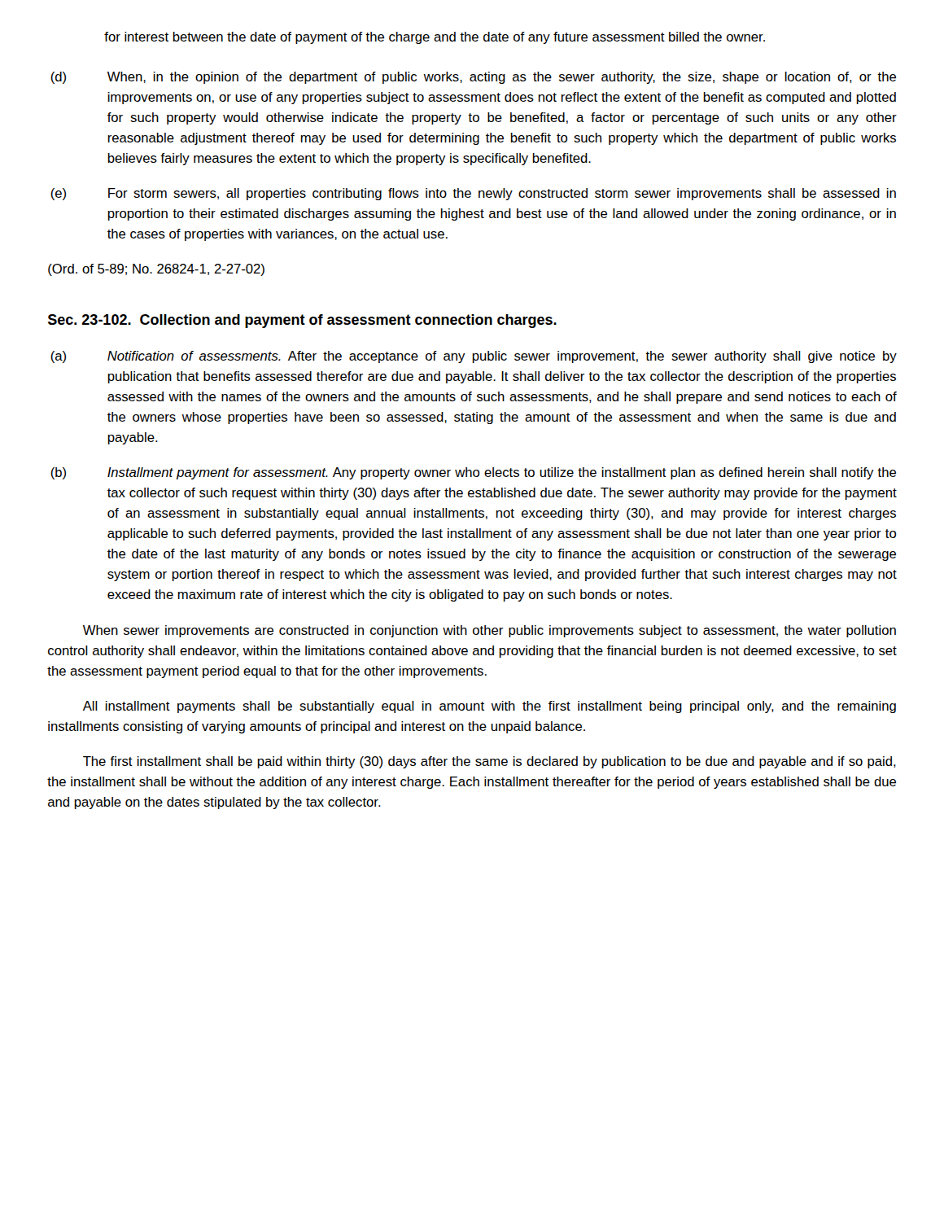for interest between the date of payment of the charge and the date of any future assessment billed the owner.
(d)
When, in the opinion of the department of public works, acting as the sewer authority, the size, shape or location of, or the improvements on, or use of any properties subject to assessment does not reflect the extent of the benefit as computed and plotted for such property would otherwise indicate the property to be benefited, a factor or percentage of such units or any other reasonable adjustment thereof may be used for determining the benefit to such property which the department of public works believes fairly measures the extent to which the property is specifically benefited.
(e)
For storm sewers, all properties contributing flows into the newly constructed storm sewer improvements shall be assessed in proportion to their estimated discharges assuming the highest and best use of the land allowed under the zoning ordinance, or in the cases of properties with variances, on the actual use.
(Ord. of 5-89; No. 26824-1, 2-27-02)
Sec. 23-102. Collection and payment of assessment connection charges.
(a)
Notification of assessments. After the acceptance of any public sewer improvement, the sewer authority shall give notice by publication that benefits assessed therefor are due and payable. It shall deliver to the tax collector the description of the properties assessed with the names of the owners and the amounts of such assessments, and he shall prepare and send notices to each of the owners whose properties have been so assessed, stating the amount of the assessment and when the same is due and payable.
(b)
Installment payment for assessment. Any property owner who elects to utilize the installment plan as defined herein shall notify the tax collector of such request within thirty (30) days after the established due date. The sewer authority may provide for the payment of an assessment in substantially equal annual installments, not exceeding thirty (30), and may provide for interest charges applicable to such deferred payments, provided the last installment of any assessment shall be due not later than one year prior to the date of the last maturity of any bonds or notes issued by the city to finance the acquisition or construction of the sewerage system or portion thereof in respect to which the assessment was levied, and provided further that such interest charges may not exceed the maximum rate of interest which the city is obligated to pay on such bonds or notes.
When sewer improvements are constructed in conjunction with other public improvements subject to assessment, the water pollution control authority shall endeavor, within the limitations contained above and providing that the financial burden is not deemed excessive, to set the assessment payment period equal to that for the other improvements.
All installment payments shall be substantially equal in amount with the first installment being principal only, and the remaining installments consisting of varying amounts of principal and interest on the unpaid balance.
The first installment shall be paid within thirty (30) days after the same is declared by publication to be due and payable and if so paid, the installment shall be without the addition of any interest charge. Each installment thereafter for the period of years established shall be due and payable on the dates stipulated by the tax collector.